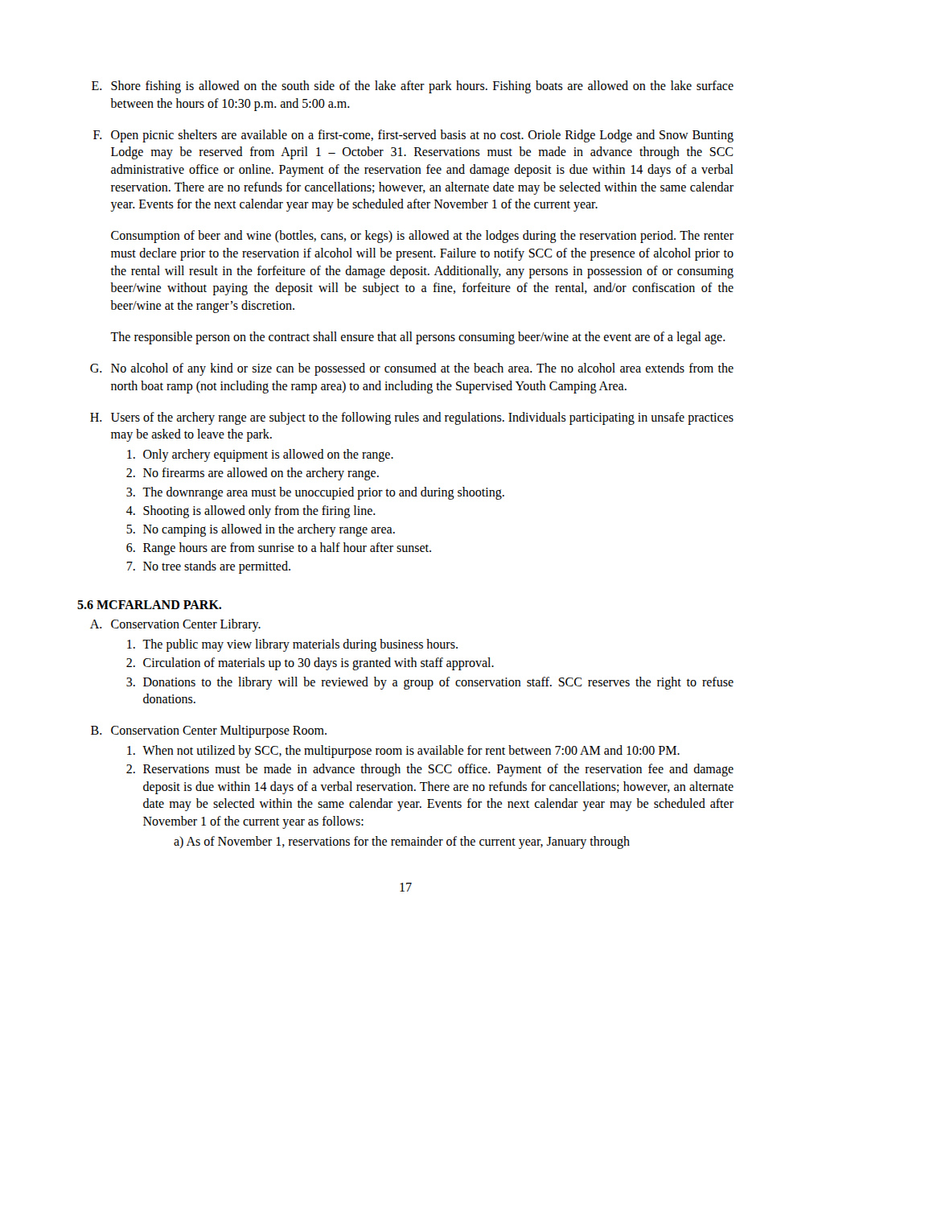Shore fishing is allowed on the south side of the lake after park hours. Fishing boats are allowed on the lake surface between the hours of 10:30 p.m. and 5:00 a.m.
Open picnic shelters are available on a first-come, first-served basis at no cost. Oriole Ridge Lodge and Snow Bunting Lodge may be reserved from April 1 – October 31. Reservations must be made in advance through the SCC administrative office or online. Payment of the reservation fee and damage deposit is due within 14 days of a verbal reservation. There are no refunds for cancellations; however, an alternate date may be selected within the same calendar year. Events for the next calendar year may be scheduled after November 1 of the current year.
Consumption of beer and wine (bottles, cans, or kegs) is allowed at the lodges during the reservation period. The renter must declare prior to the reservation if alcohol will be present. Failure to notify SCC of the presence of alcohol prior to the rental will result in the forfeiture of the damage deposit. Additionally, any persons in possession of or consuming beer/wine without paying the deposit will be subject to a fine, forfeiture of the rental, and/or confiscation of the beer/wine at the ranger’s discretion.
The responsible person on the contract shall ensure that all persons consuming beer/wine at the event are of a legal age.
No alcohol of any kind or size can be possessed or consumed at the beach area. The no alcohol area extends from the north boat ramp (not including the ramp area) to and including the Supervised Youth Camping Area.
Users of the archery range are subject to the following rules and regulations. Individuals participating in unsafe practices may be asked to leave the park.
Only archery equipment is allowed on the range.
No firearms are allowed on the archery range.
The downrange area must be unoccupied prior to and during shooting.
Shooting is allowed only from the firing line.
No camping is allowed in the archery range area.
Range hours are from sunrise to a half hour after sunset.
No tree stands are permitted.
5.6 MCFARLAND PARK.
Conservation Center Library.
The public may view library materials during business hours.
Circulation of materials up to 30 days is granted with staff approval.
Donations to the library will be reviewed by a group of conservation staff. SCC reserves the right to refuse donations.
Conservation Center Multipurpose Room.
When not utilized by SCC, the multipurpose room is available for rent between 7:00 AM and 10:00 PM.
Reservations must be made in advance through the SCC office. Payment of the reservation fee and damage deposit is due within 14 days of a verbal reservation. There are no refunds for cancellations; however, an alternate date may be selected within the same calendar year. Events for the next calendar year may be scheduled after November 1 of the current year as follows:
a) As of November 1, reservations for the remainder of the current year, January through
17